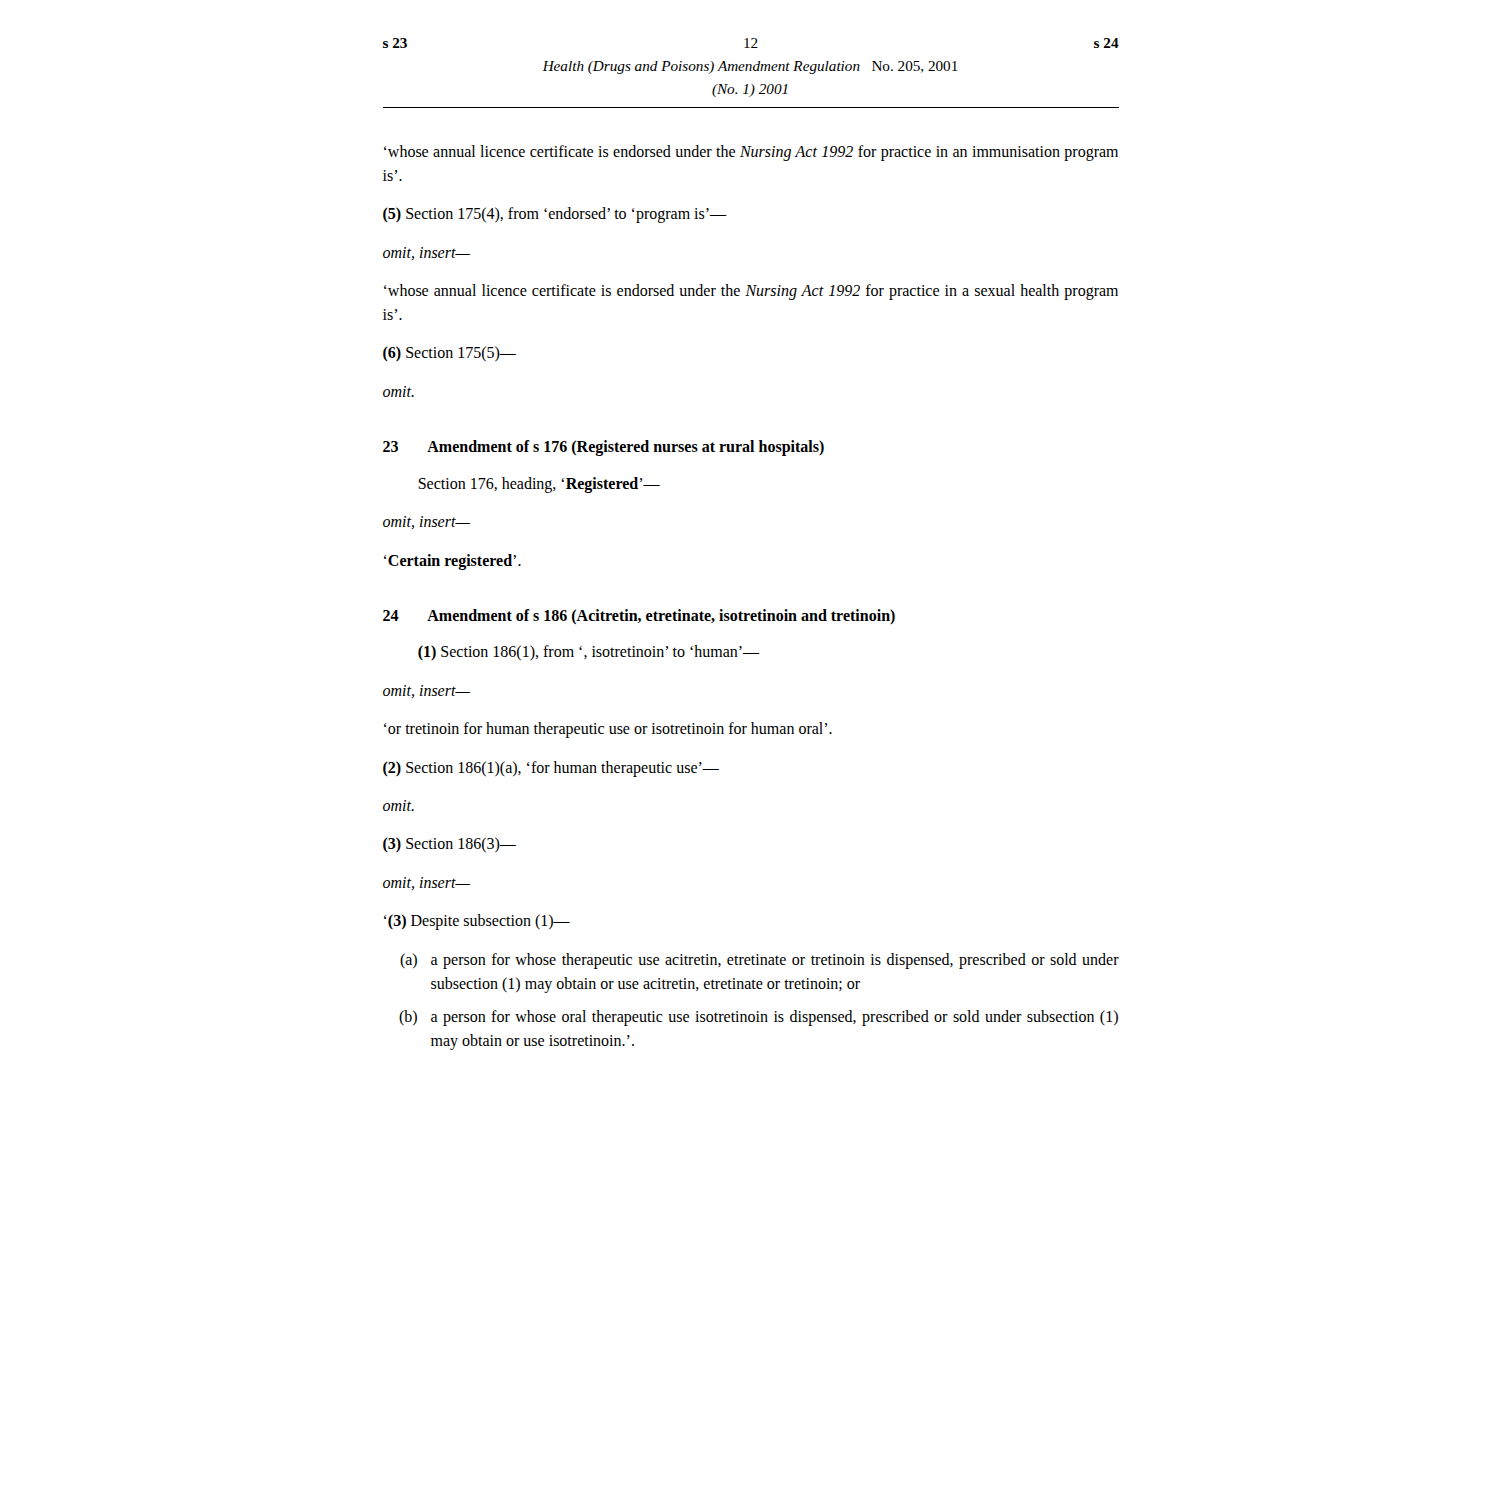| s 23 | 12 | s 24 |
| | Health (Drugs and Poisons) Amendment Regulation No. 205, 2001 (No. 1) 2001 | |
‘whose annual licence certificate is endorsed under the Nursing Act 1992 for practice in an immunisation program is’.
(5) Section 175(4), from ‘endorsed’ to ‘program is’—
omit, insert—
‘whose annual licence certificate is endorsed under the Nursing Act 1992 for practice in a sexual health program is’.
(6) Section 175(5)—
omit.
23 Amendment of s 176 (Registered nurses at rural hospitals)
Section 176, heading, ‘Registered’—
omit, insert—
‘Certain registered’.
24 Amendment of s 186 (Acitretin, etretinate, isotretinoin and tretinoin)
(1) Section 186(1), from ‘, isotretinoin’ to ‘human’—
omit, insert—
‘or tretinoin for human therapeutic use or isotretinoin for human oral’.
(2) Section 186(1)(a), ‘for human therapeutic use’—
omit.
(3) Section 186(3)—
omit, insert—
‘(3) Despite subsection (1)—
(a) a person for whose therapeutic use acitretin, etretinate or tretinoin is dispensed, prescribed or sold under subsection (1) may obtain or use acitretin, etretinate or tretinoin; or
(b) a person for whose oral therapeutic use isotretinoin is dispensed, prescribed or sold under subsection (1) may obtain or use isotretinoin.’.